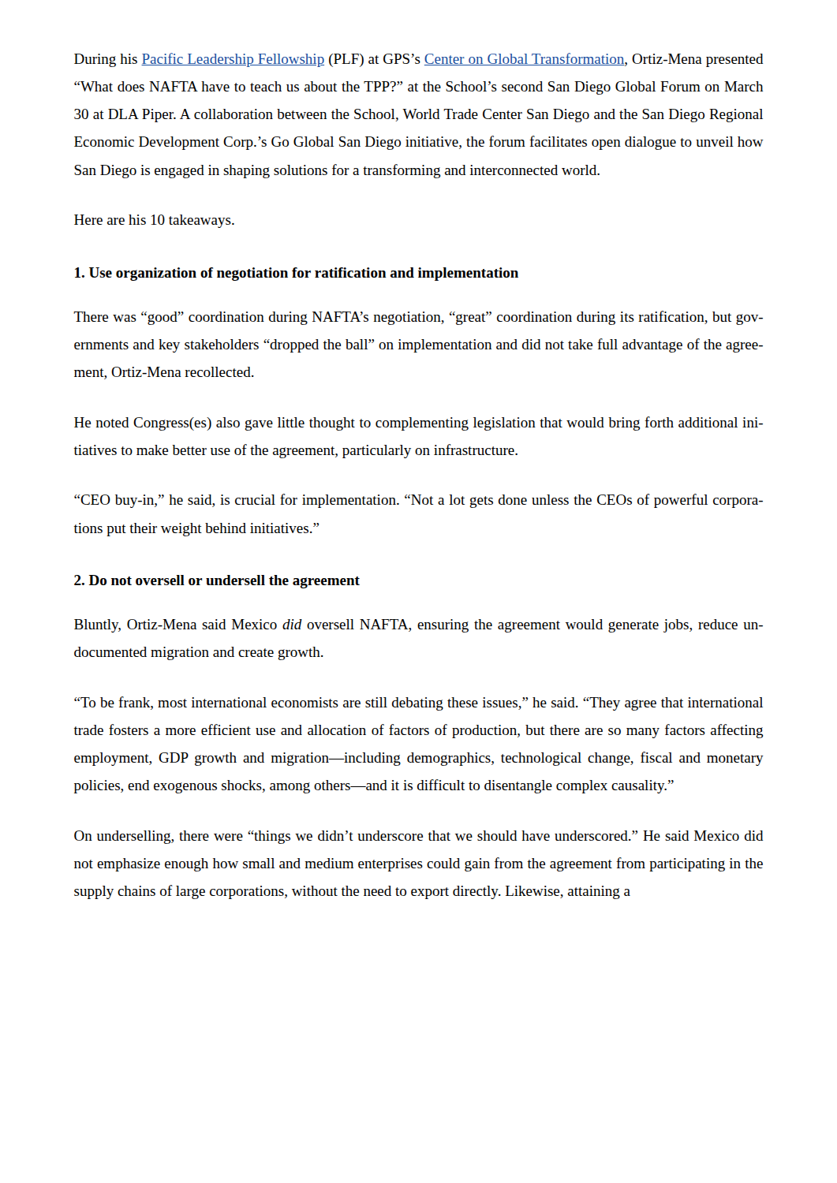During his Pacific Leadership Fellowship (PLF) at GPS’s Center on Global Transformation, Ortiz-Mena presented “What does NAFTA have to teach us about the TPP?” at the School’s second San Diego Global Forum on March 30 at DLA Piper. A collaboration between the School, World Trade Center San Diego and the San Diego Regional Economic Development Corp.’s Go Global San Diego initiative, the forum facilitates open dialogue to unveil how San Diego is engaged in shaping solutions for a transforming and interconnected world.
Here are his 10 takeaways.
1. Use organization of negotiation for ratification and implementation
There was “good” coordination during NAFTA’s negotiation, “great” coordination during its ratification, but governments and key stakeholders “dropped the ball” on implementation and did not take full advantage of the agreement, Ortiz-Mena recollected.
He noted Congress(es) also gave little thought to complementing legislation that would bring forth additional initiatives to make better use of the agreement, particularly on infrastructure.
“CEO buy-in,” he said, is crucial for implementation. “Not a lot gets done unless the CEOs of powerful corporations put their weight behind initiatives.”
2. Do not oversell or undersell the agreement
Bluntly, Ortiz-Mena said Mexico did oversell NAFTA, ensuring the agreement would generate jobs, reduce undocumented migration and create growth.
“To be frank, most international economists are still debating these issues,” he said. “They agree that international trade fosters a more efficient use and allocation of factors of production, but there are so many factors affecting employment, GDP growth and migration—including demographics, technological change, fiscal and monetary policies, end exogenous shocks, among others—and it is difficult to disentangle complex causality.”
On underselling, there were “things we didn’t underscore that we should have underscored.” He said Mexico did not emphasize enough how small and medium enterprises could gain from the agreement from participating in the supply chains of large corporations, without the need to export directly. Likewise, attaining a